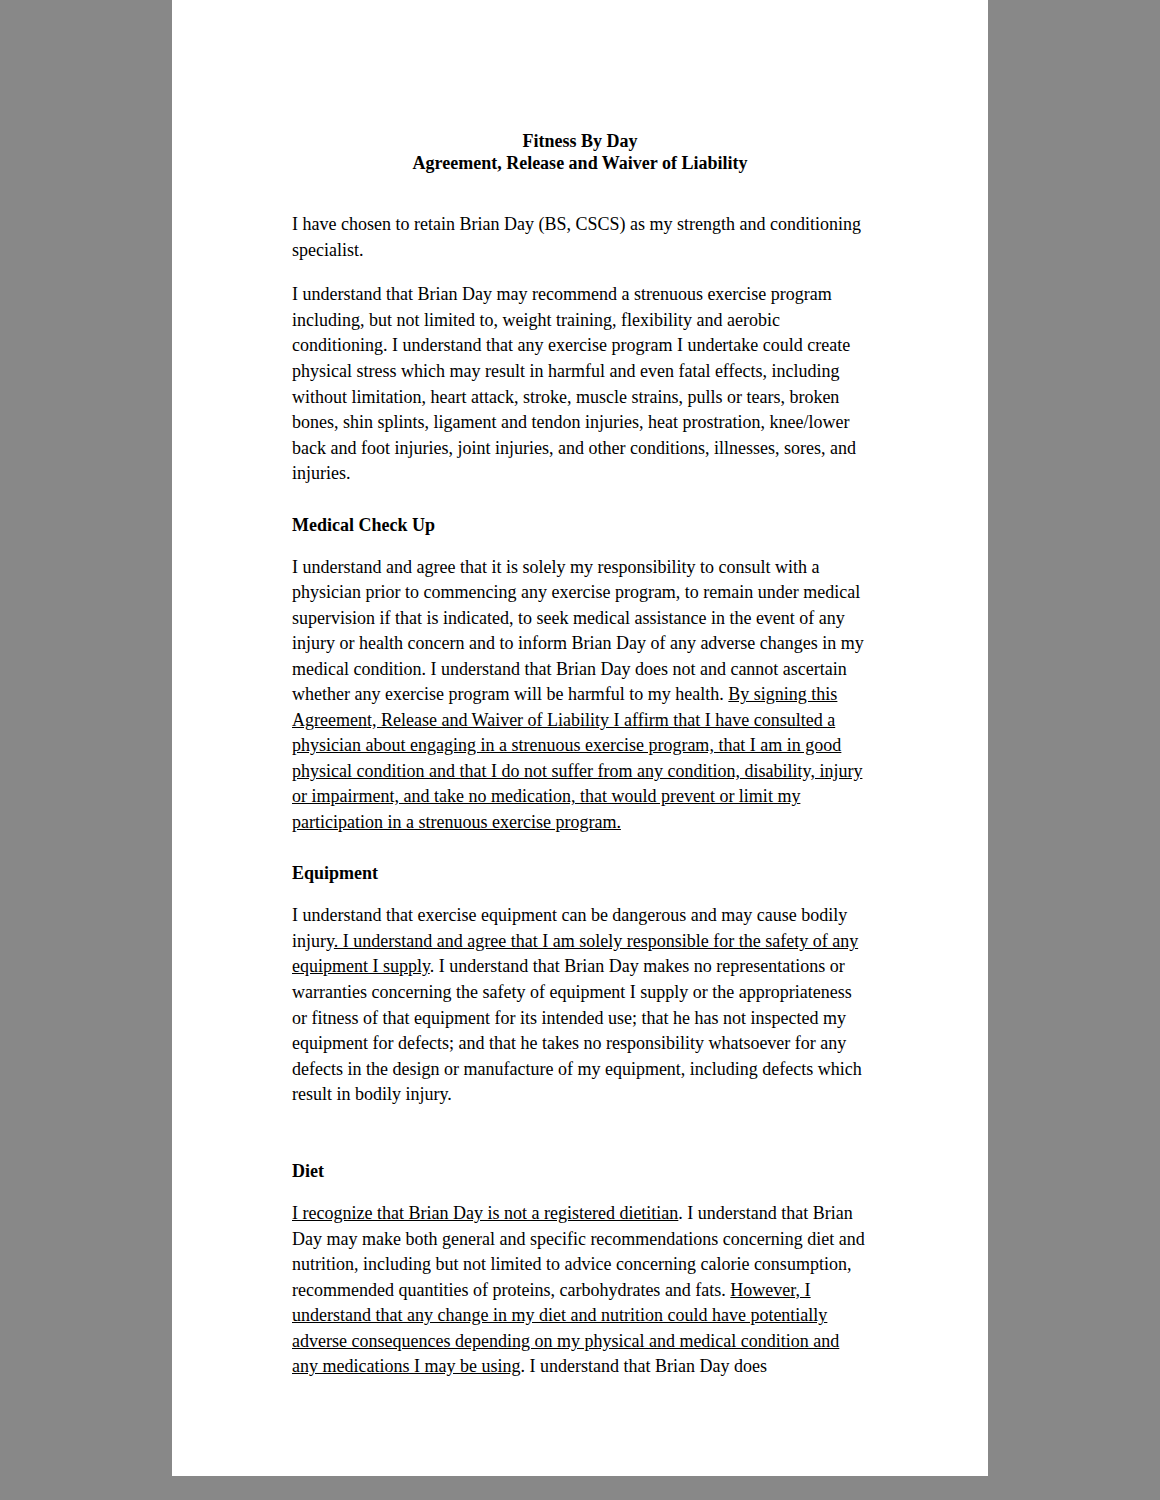Fitness By Day Agreement, Release and Waiver of Liability
I have chosen to retain Brian Day (BS, CSCS) as my strength and conditioning specialist.
I understand that Brian Day may recommend a strenuous exercise program including, but not limited to, weight training, flexibility and aerobic conditioning. I understand that any exercise program I undertake could create physical stress which may result in harmful and even fatal effects, including without limitation, heart attack, stroke, muscle strains, pulls or tears, broken bones, shin splints, ligament and tendon injuries, heat prostration, knee/lower back and foot injuries, joint injuries, and other conditions, illnesses, sores, and injuries.
Medical Check Up
I understand and agree that it is solely my responsibility to consult with a physician prior to commencing any exercise program, to remain under medical supervision if that is indicated, to seek medical assistance in the event of any injury or health concern and to inform Brian Day of any adverse changes in my medical condition. I understand that Brian Day does not and cannot ascertain whether any exercise program will be harmful to my health. By signing this Agreement, Release and Waiver of Liability I affirm that I have consulted a physician about engaging in a strenuous exercise program, that I am in good physical condition and that I do not suffer from any condition, disability, injury or impairment, and take no medication, that would prevent or limit my participation in a strenuous exercise program.
Equipment
I understand that exercise equipment can be dangerous and may cause bodily injury. I understand and agree that I am solely responsible for the safety of any equipment I supply. I understand that Brian Day makes no representations or warranties concerning the safety of equipment I supply or the appropriateness or fitness of that equipment for its intended use; that he has not inspected my equipment for defects; and that he takes no responsibility whatsoever for any defects in the design or manufacture of my equipment, including defects which result in bodily injury.
Diet
I recognize that Brian Day is not a registered dietitian. I understand that Brian Day may make both general and specific recommendations concerning diet and nutrition, including but not limited to advice concerning calorie consumption, recommended quantities of proteins, carbohydrates and fats. However, I understand that any change in my diet and nutrition could have potentially adverse consequences depending on my physical and medical condition and any medications I may be using. I understand that Brian Day does